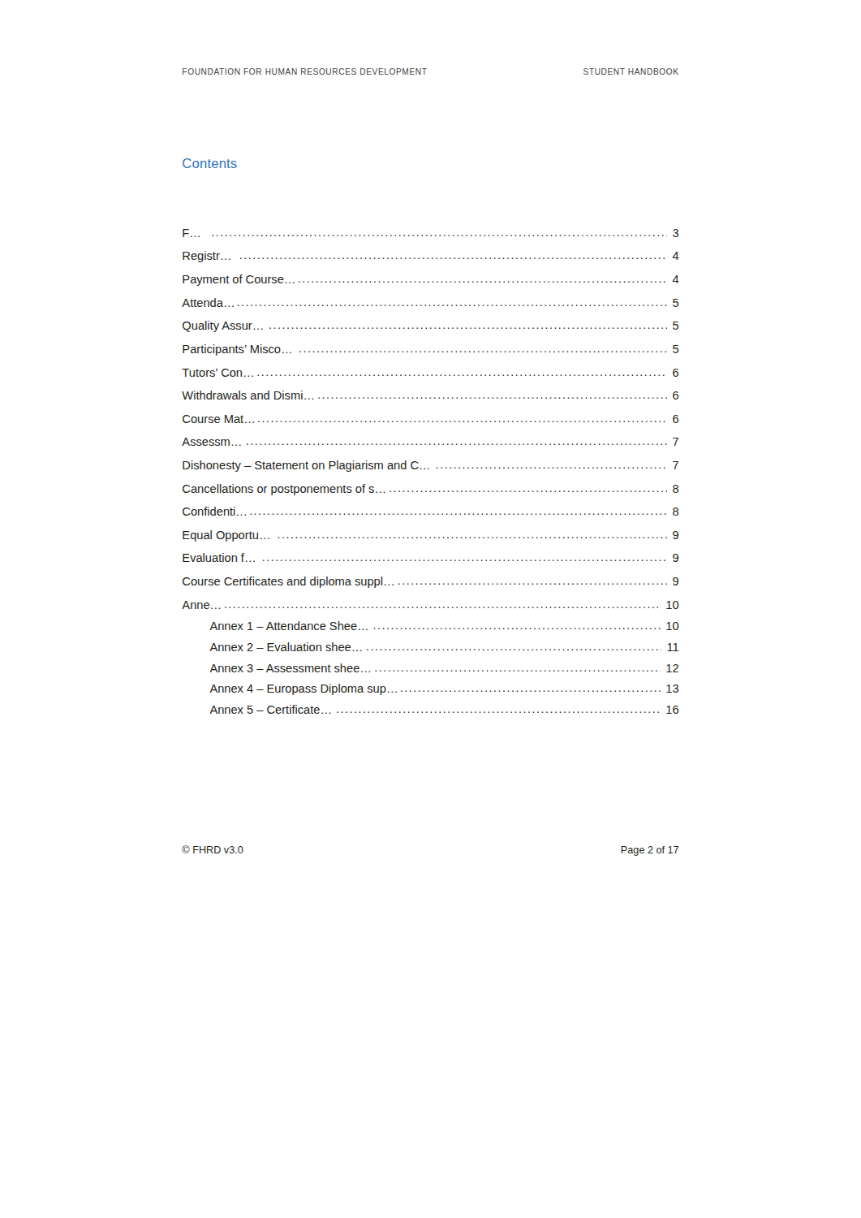Foundation for Human Resources Development Student Handbook
Contents
FHRD ........................................................................................................................... 3
Registration .............................................................................................................. 4
Payment of Course fees ............................................................................................. 4
Attendance .............................................................................................................. 5
Quality Assurance ..................................................................................................... 5
Participants’ Misconduct ............................................................................................ 5
Tutors’ Conduct ......................................................................................................... 6
Withdrawals and Dismissals ....................................................................................... 6
Course Material ......................................................................................................... 6
Assessments ............................................................................................................ 7
Dishonesty – Statement on Plagiarism and Cheating ......................................................... 7
Cancellations or postponements of sessions ....................................................................... 8
Confidentiality ........................................................................................................... 8
Equal Opportunities .................................................................................................. 9
Evaluation forms ....................................................................................................... 9
Course Certificates and diploma supplements .................................................................... 9
Annexes ................................................................................................................. 10
Annex 1 – Attendance Sheet sample ............................................................................. 10
Annex 2 – Evaluation sheet sample ................................................................................ 11
Annex 3 – Assessment sheet sample ............................................................................. 12
Annex 4 – Europass Diploma supplement .................................................................... 13
Annex 5 – Certificate sample ......................................................................................... 16
© FHRD v3.0 Page 2 of 17